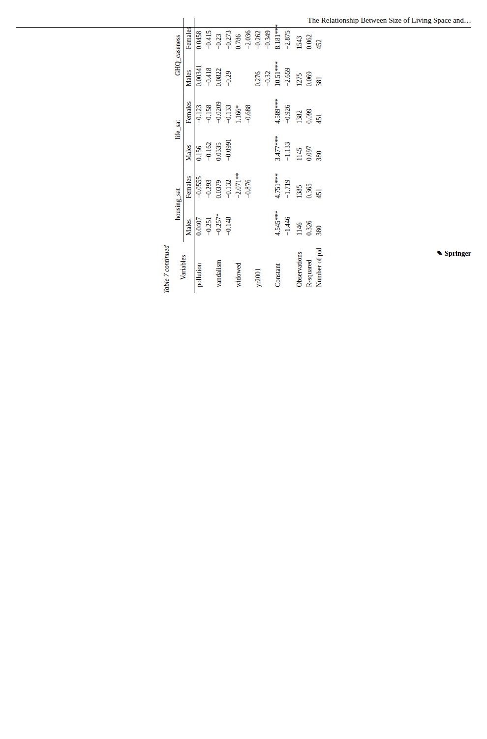The Relationship Between Size of Living Space and…
Table 7 continued
| Variables | housing_sat | life_sat | GHQ_caseness |
| --- | --- | --- | --- |
| Males | Females | Males | Females | Males | Females |
| pollution | 0.0407 | −0.0555 | 0.156 | −0.123 | 0.00341 | 0.0458 |
| | −0.251 | −0.293 | −0.162 | −0.158 | −0.418 | −0.415 |
| vandalism | −0.257* | 0.0379 | 0.0335 | −0.0209 | 0.0822 | −0.23 |
| | −0.148 | −0.132 | −0.0991 | −0.133 | −0.29 | −0.273 |
| widowed | | −2.071** | | 1.166* | | 0.786 |
| | | −0.876 | | −0.688 | | −2.036 |
| yr2001 | | | | | 0.276 | −0.262 |
| | | | | | −0.32 | −0.349 |
| Constant | 4.545*** | 4.751*** | 3.477*** | 4.589*** | 10.51*** | 8.181*** |
| | −1.446 | −1.719 | −1.133 | −0.926 | −2.659 | −2.875 |
| Observations | 1146 | 1385 | 1145 | 1382 | 1275 | 1543 |
| R-squared | 0.326 | 0.365 | 0.097 | 0.099 | 0.069 | 0.062 |
| Number of pid | 380 | 451 | 380 | 451 | 381 | 452 |
✎ Springer